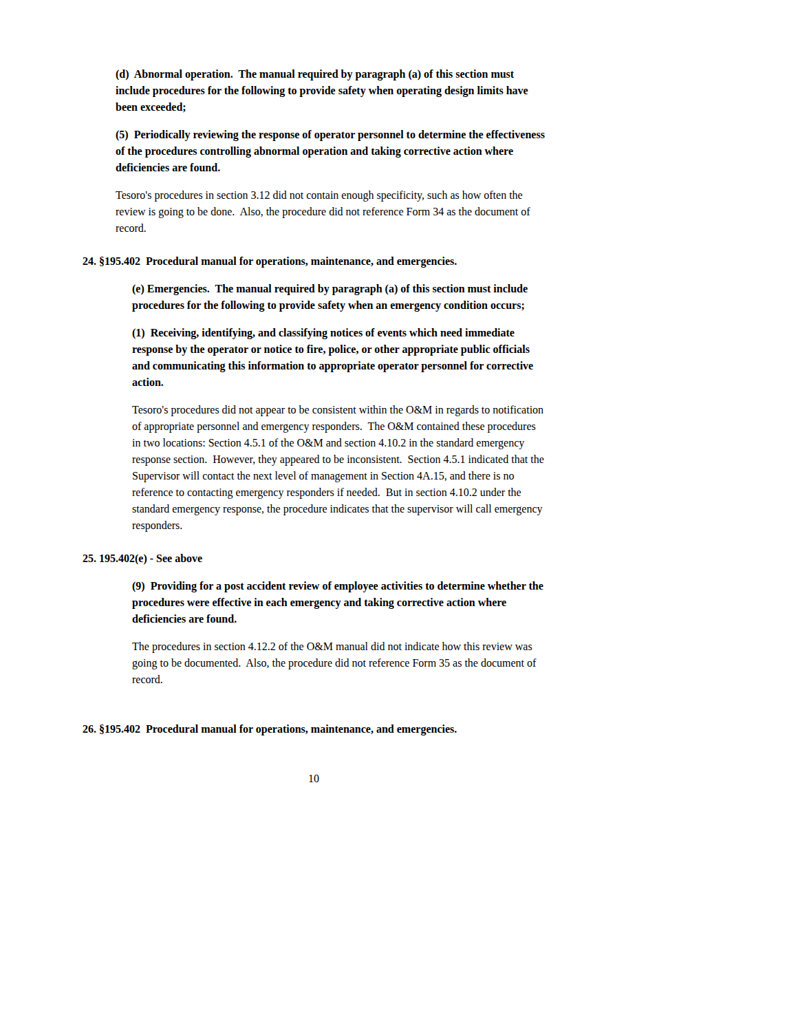(d) Abnormal operation. The manual required by paragraph (a) of this section must include procedures for the following to provide safety when operating design limits have been exceeded;
(5) Periodically reviewing the response of operator personnel to determine the effectiveness of the procedures controlling abnormal operation and taking corrective action where deficiencies are found.
Tesoro's procedures in section 3.12 did not contain enough specificity, such as how often the review is going to be done. Also, the procedure did not reference Form 34 as the document of record.
24. §195.402 Procedural manual for operations, maintenance, and emergencies.
(e) Emergencies. The manual required by paragraph (a) of this section must include procedures for the following to provide safety when an emergency condition occurs;
(1) Receiving, identifying, and classifying notices of events which need immediate response by the operator or notice to fire, police, or other appropriate public officials and communicating this information to appropriate operator personnel for corrective action.
Tesoro's procedures did not appear to be consistent within the O&M in regards to notification of appropriate personnel and emergency responders. The O&M contained these procedures in two locations: Section 4.5.1 of the O&M and section 4.10.2 in the standard emergency response section. However, they appeared to be inconsistent. Section 4.5.1 indicated that the Supervisor will contact the next level of management in Section 4A.15, and there is no reference to contacting emergency responders if needed. But in section 4.10.2 under the standard emergency response, the procedure indicates that the supervisor will call emergency responders.
25. 195.402(e) - See above
(9) Providing for a post accident review of employee activities to determine whether the procedures were effective in each emergency and taking corrective action where deficiencies are found.
The procedures in section 4.12.2 of the O&M manual did not indicate how this review was going to be documented. Also, the procedure did not reference Form 35 as the document of record.
26. §195.402 Procedural manual for operations, maintenance, and emergencies.
10